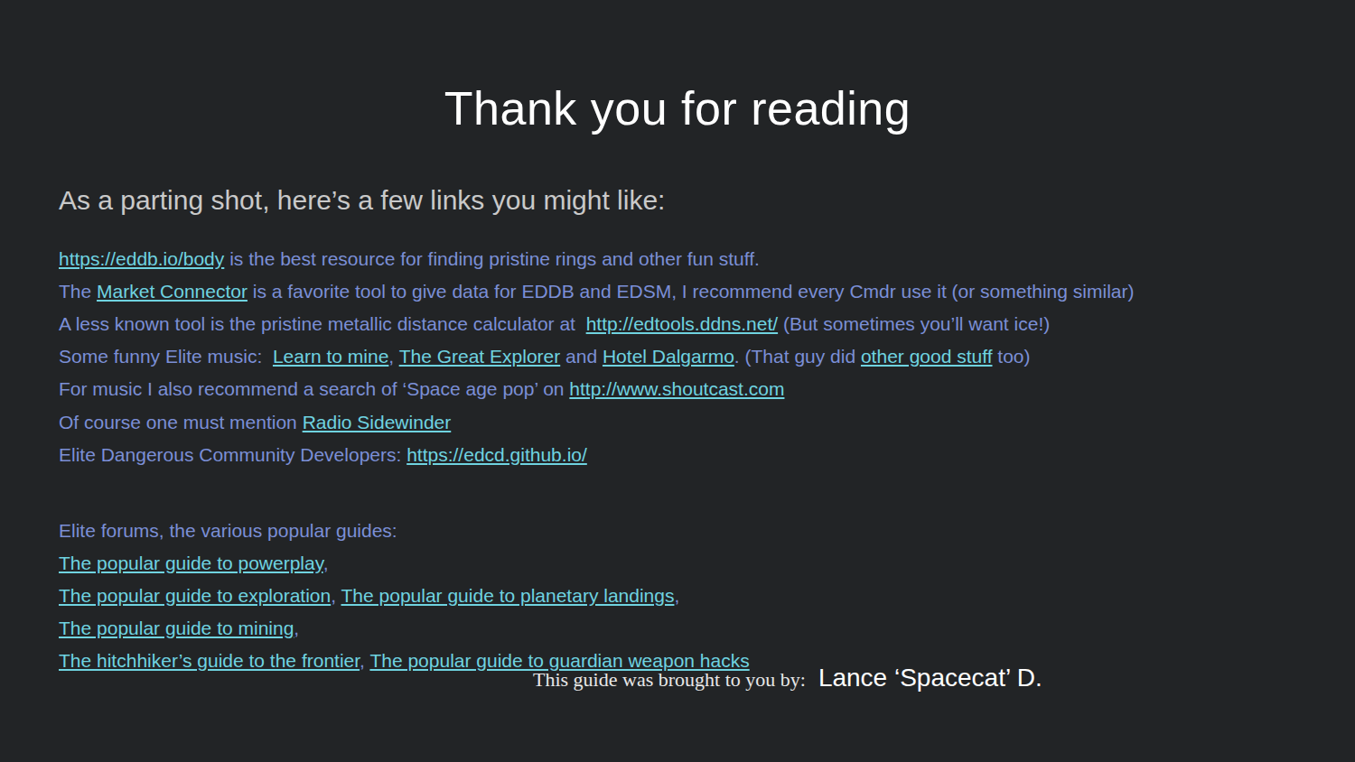Thank you for reading
As a parting shot, here’s a few links you might like:
https://eddb.io/body is the best resource for finding pristine rings and other fun stuff.
The Market Connector is a favorite tool to give data for EDDB and EDSM, I recommend every Cmdr use it (or something similar)
A less known tool is the pristine metallic distance calculator at http://edtools.ddns.net/ (But sometimes you’ll want ice!)
Some funny Elite music: Learn to mine, The Great Explorer and Hotel Dalgarmo. (That guy did other good stuff too)
For music I also recommend a search of ‘Space age pop’ on http://www.shoutcast.com
Of course one must mention Radio Sidewinder
Elite Dangerous Community Developers: https://edcd.github.io/
Elite forums, the various popular guides:
The popular guide to powerplay,
The popular guide to exploration, The popular guide to planetary landings,
The popular guide to mining,
The hitchhiker’s guide to the frontier, The popular guide to guardian weapon hacks
This guide was brought to you by:Lance ‘Spacecat’ D.